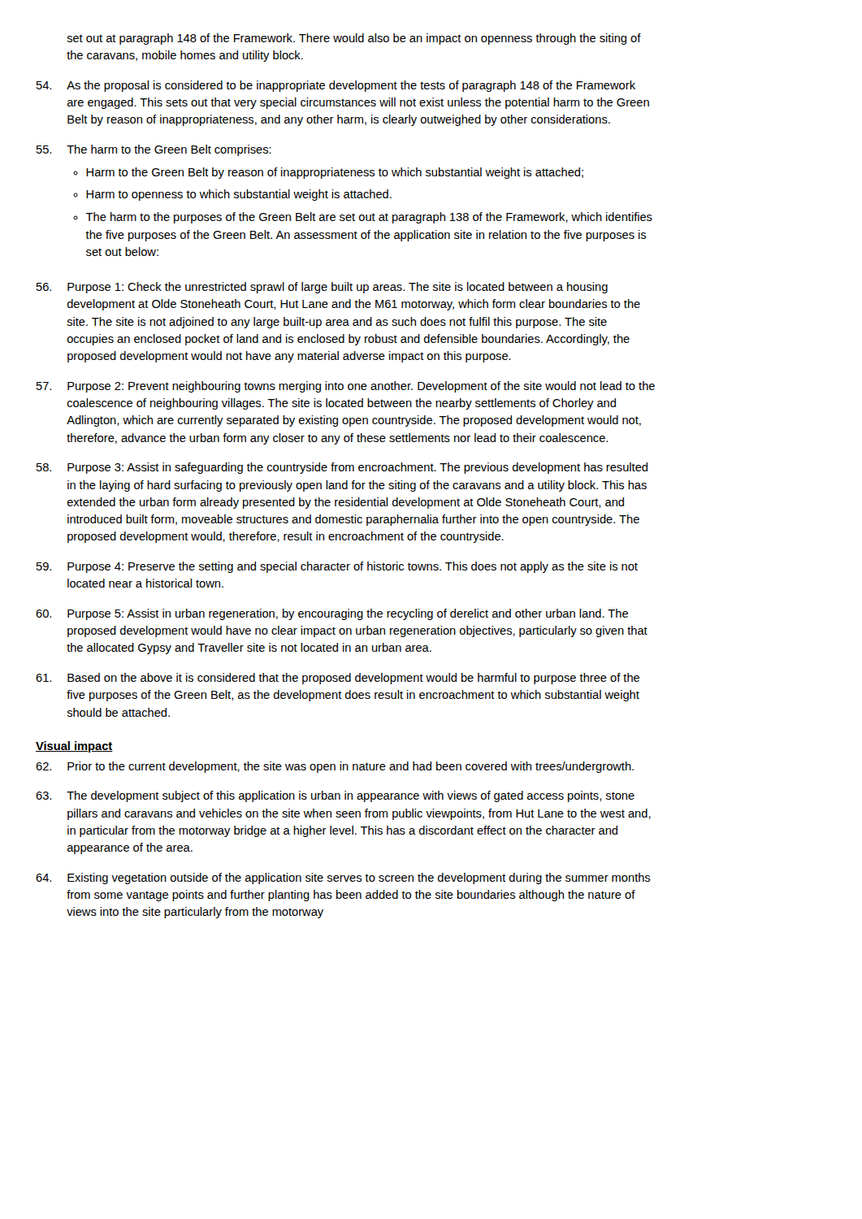set out at paragraph 148 of the Framework. There would also be an impact on openness through the siting of the caravans, mobile homes and utility block.
54. As the proposal is considered to be inappropriate development the tests of paragraph 148 of the Framework are engaged. This sets out that very special circumstances will not exist unless the potential harm to the Green Belt by reason of inappropriateness, and any other harm, is clearly outweighed by other considerations.
55. The harm to the Green Belt comprises:
Harm to the Green Belt by reason of inappropriateness to which substantial weight is attached;
Harm to openness to which substantial weight is attached.
The harm to the purposes of the Green Belt are set out at paragraph 138 of the Framework, which identifies the five purposes of the Green Belt. An assessment of the application site in relation to the five purposes is set out below:
56. Purpose 1: Check the unrestricted sprawl of large built up areas. The site is located between a housing development at Olde Stoneheath Court, Hut Lane and the M61 motorway, which form clear boundaries to the site. The site is not adjoined to any large built-up area and as such does not fulfil this purpose. The site occupies an enclosed pocket of land and is enclosed by robust and defensible boundaries. Accordingly, the proposed development would not have any material adverse impact on this purpose.
57. Purpose 2: Prevent neighbouring towns merging into one another. Development of the site would not lead to the coalescence of neighbouring villages. The site is located between the nearby settlements of Chorley and Adlington, which are currently separated by existing open countryside. The proposed development would not, therefore, advance the urban form any closer to any of these settlements nor lead to their coalescence.
58. Purpose 3: Assist in safeguarding the countryside from encroachment. The previous development has resulted in the laying of hard surfacing to previously open land for the siting of the caravans and a utility block. This has extended the urban form already presented by the residential development at Olde Stoneheath Court, and introduced built form, moveable structures and domestic paraphernalia further into the open countryside. The proposed development would, therefore, result in encroachment of the countryside.
59. Purpose 4: Preserve the setting and special character of historic towns. This does not apply as the site is not located near a historical town.
60. Purpose 5: Assist in urban regeneration, by encouraging the recycling of derelict and other urban land. The proposed development would have no clear impact on urban regeneration objectives, particularly so given that the allocated Gypsy and Traveller site is not located in an urban area.
61. Based on the above it is considered that the proposed development would be harmful to purpose three of the five purposes of the Green Belt, as the development does result in encroachment to which substantial weight should be attached.
Visual impact
62. Prior to the current development, the site was open in nature and had been covered with trees/undergrowth.
63. The development subject of this application is urban in appearance with views of gated access points, stone pillars and caravans and vehicles on the site when seen from public viewpoints, from Hut Lane to the west and, in particular from the motorway bridge at a higher level. This has a discordant effect on the character and appearance of the area.
64. Existing vegetation outside of the application site serves to screen the development during the summer months from some vantage points and further planting has been added to the site boundaries although the nature of views into the site particularly from the motorway